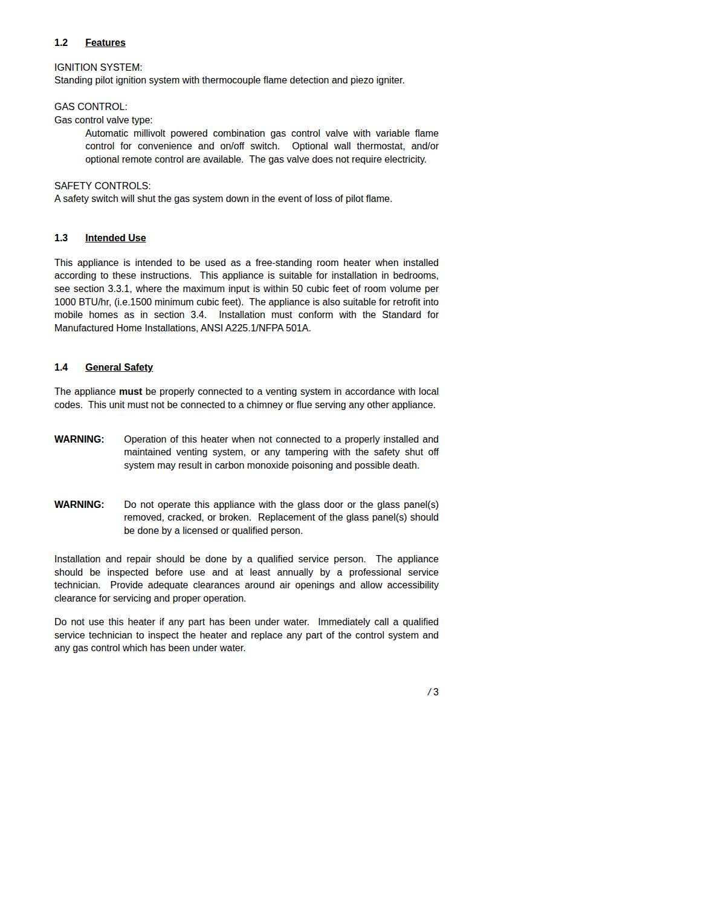1.2 Features
IGNITION SYSTEM:
Standing pilot ignition system with thermocouple flame detection and piezo igniter.
GAS CONTROL:
Gas control valve type:
Automatic millivolt powered combination gas control valve with variable flame control for convenience and on/off switch. Optional wall thermostat, and/or optional remote control are available. The gas valve does not require electricity.
SAFETY CONTROLS:
A safety switch will shut the gas system down in the event of loss of pilot flame.
1.3 Intended Use
This appliance is intended to be used as a free-standing room heater when installed according to these instructions. This appliance is suitable for installation in bedrooms, see section 3.3.1, where the maximum input is within 50 cubic feet of room volume per 1000 BTU/hr, (i.e.1500 minimum cubic feet). The appliance is also suitable for retrofit into mobile homes as in section 3.4. Installation must conform with the Standard for Manufactured Home Installations, ANSI A225.1/NFPA 501A.
1.4 General Safety
The appliance must be properly connected to a venting system in accordance with local codes. This unit must not be connected to a chimney or flue serving any other appliance.
WARNING:
Operation of this heater when not connected to a properly installed and maintained venting system, or any tampering with the safety shut off system may result in carbon monoxide poisoning and possible death.
WARNING:
Do not operate this appliance with the glass door or the glass panel(s) removed, cracked, or broken. Replacement of the glass panel(s) should be done by a licensed or qualified person.
Installation and repair should be done by a qualified service person. The appliance should be inspected before use and at least annually by a professional service technician. Provide adequate clearances around air openings and allow accessibility clearance for servicing and proper operation.
Do not use this heater if any part has been under water. Immediately call a qualified service technician to inspect the heater and replace any part of the control system and any gas control which has been under water.
/ 3